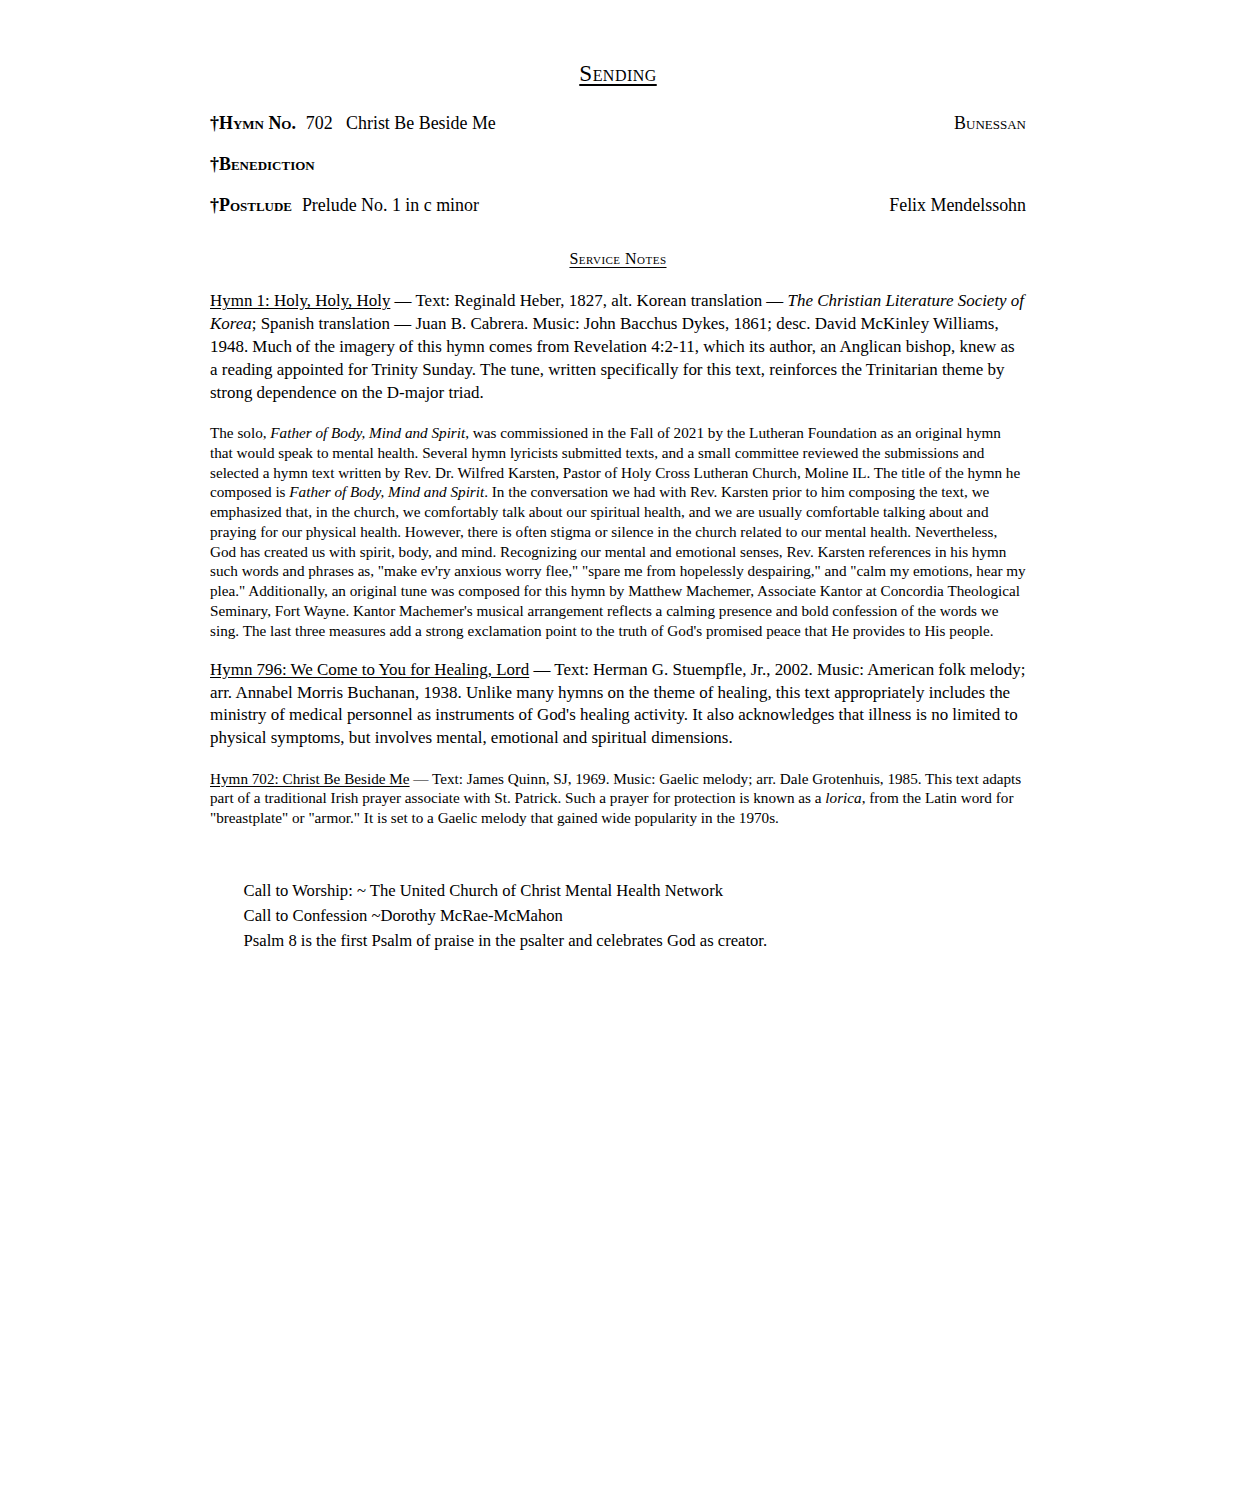Sending
†Hymn No. 702 Christ Be Beside Me Bunessan
†Benediction
†Postlude Prelude No. 1 in c minor Felix Mendelssohn
Service Notes
Hymn 1: Holy, Holy, Holy — Text: Reginald Heber, 1827, alt. Korean translation — The Christian Literature Society of Korea; Spanish translation — Juan B. Cabrera. Music: John Bacchus Dykes, 1861; desc. David McKinley Williams, 1948. Much of the imagery of this hymn comes from Revelation 4:2-11, which its author, an Anglican bishop, knew as a reading appointed for Trinity Sunday. The tune, written specifically for this text, reinforces the Trinitarian theme by strong dependence on the D-major triad.
The solo, Father of Body, Mind and Spirit, was commissioned in the Fall of 2021 by the Lutheran Foundation as an original hymn that would speak to mental health. Several hymn lyricists submitted texts, and a small committee reviewed the submissions and selected a hymn text written by Rev. Dr. Wilfred Karsten, Pastor of Holy Cross Lutheran Church, Moline IL. The title of the hymn he composed is Father of Body, Mind and Spirit. In the conversation we had with Rev. Karsten prior to him composing the text, we emphasized that, in the church, we comfortably talk about our spiritual health, and we are usually comfortable talking about and praying for our physical health. However, there is often stigma or silence in the church related to our mental health. Nevertheless, God has created us with spirit, body, and mind. Recognizing our mental and emotional senses, Rev. Karsten references in his hymn such words and phrases as, "make ev'ry anxious worry flee," "spare me from hopelessly despairing," and "calm my emotions, hear my plea." Additionally, an original tune was composed for this hymn by Matthew Machemer, Associate Kantor at Concordia Theological Seminary, Fort Wayne. Kantor Machemer's musical arrangement reflects a calming presence and bold confession of the words we sing. The last three measures add a strong exclamation point to the truth of God's promised peace that He provides to His people.
Hymn 796: We Come to You for Healing, Lord — Text: Herman G. Stuempfle, Jr., 2002. Music: American folk melody; arr. Annabel Morris Buchanan, 1938. Unlike many hymns on the theme of healing, this text appropriately includes the ministry of medical personnel as instruments of God's healing activity. It also acknowledges that illness is no limited to physical symptoms, but involves mental, emotional and spiritual dimensions.
Hymn 702: Christ Be Beside Me — Text: James Quinn, SJ, 1969. Music: Gaelic melody; arr. Dale Grotenhuis, 1985. This text adapts part of a traditional Irish prayer associate with St. Patrick. Such a prayer for protection is known as a lorica, from the Latin word for "breastplate" or "armor." It is set to a Gaelic melody that gained wide popularity in the 1970s.
Call to Worship: ~ The United Church of Christ Mental Health Network
Call to Confession ~Dorothy McRae-McMahon
Psalm 8 is the first Psalm of praise in the psalter and celebrates God as creator.